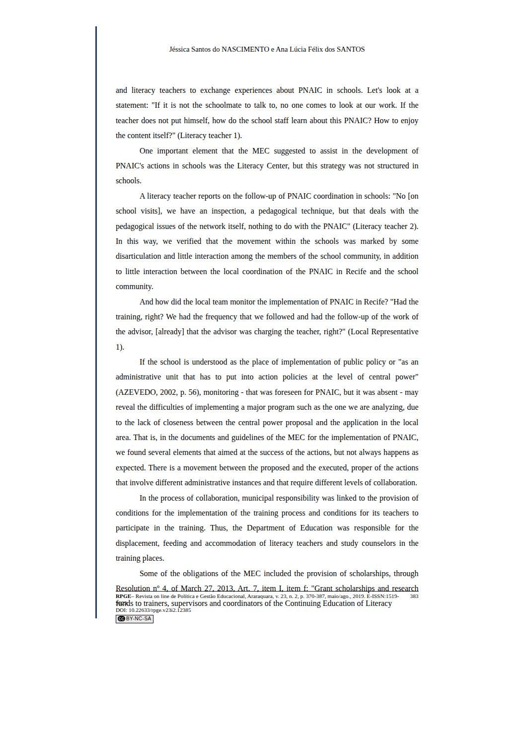Jéssica Santos do NASCIMENTO e Ana Lúcia Félix dos SANTOS
and literacy teachers to exchange experiences about PNAIC in schools. Let's look at a statement: "If it is not the schoolmate to talk to, no one comes to look at our work. If the teacher does not put himself, how do the school staff learn about this PNAIC? How to enjoy the content itself?" (Literacy teacher 1).
One important element that the MEC suggested to assist in the development of PNAIC's actions in schools was the Literacy Center, but this strategy was not structured in schools.
A literacy teacher reports on the follow-up of PNAIC coordination in schools: "No [on school visits], we have an inspection, a pedagogical technique, but that deals with the pedagogical issues of the network itself, nothing to do with the PNAIC" (Literacy teacher 2). In this way, we verified that the movement within the schools was marked by some disarticulation and little interaction among the members of the school community, in addition to little interaction between the local coordination of the PNAIC in Recife and the school community.
And how did the local team monitor the implementation of PNAIC in Recife? "Had the training, right? We had the frequency that we followed and had the follow-up of the work of the advisor, [already] that the advisor was charging the teacher, right?" (Local Representative 1).
If the school is understood as the place of implementation of public policy or "as an administrative unit that has to put into action policies at the level of central power" (AZEVEDO, 2002, p. 56), monitoring - that was foreseen for PNAIC, but it was absent - may reveal the difficulties of implementing a major program such as the one we are analyzing, due to the lack of closeness between the central power proposal and the application in the local area. That is, in the documents and guidelines of the MEC for the implementation of PNAIC, we found several elements that aimed at the success of the actions, but not always happens as expected. There is a movement between the proposed and the executed, proper of the actions that involve different administrative instances and that require different levels of collaboration.
In the process of collaboration, municipal responsibility was linked to the provision of conditions for the implementation of the training process and conditions for its teachers to participate in the training. Thus, the Department of Education was responsible for the displacement, feeding and accommodation of literacy teachers and study counselors in the training places.
Some of the obligations of the MEC included the provision of scholarships, through Resolution nº 4, of March 27, 2013, Art. 7, item I, item f: "Grant scholarships and research funds to trainers, supervisors and coordinators of the Continuing Education of Literacy
RPGE– Revista on line de Política e Gestão Educacional, Araraquara, v. 23, n. 2, p. 370-387, maio/ago., 2019. E-ISSN:1519-9029.
DOI: 10.22633/rpge.v23i2.12385
383
cc BY-NC-SA